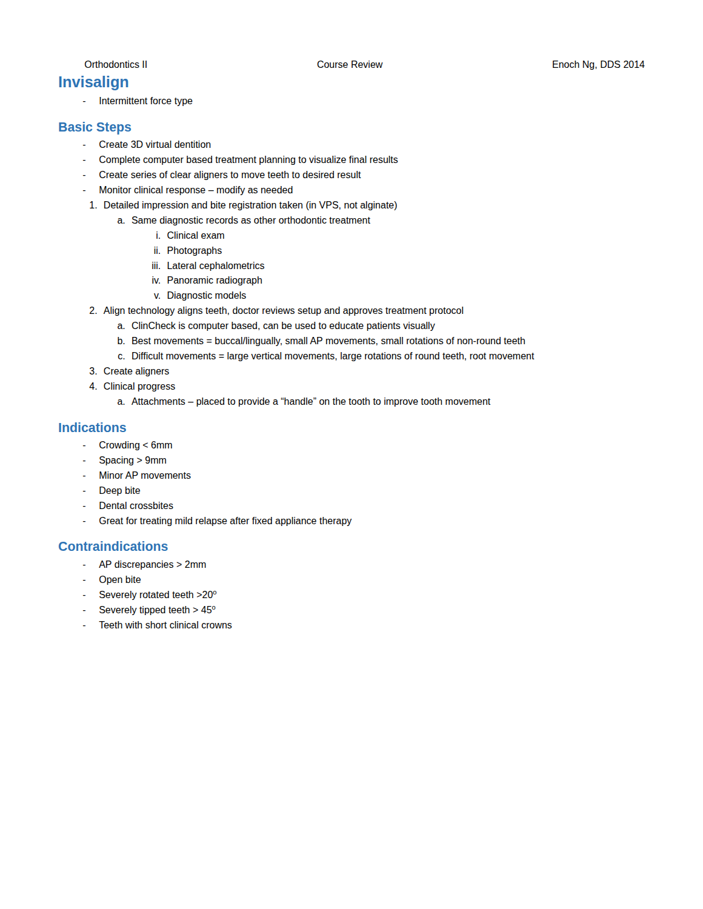Orthodontics II Course Review Enoch Ng, DDS 2014
Invisalign
Intermittent force type
Basic Steps
Create 3D virtual dentition
Complete computer based treatment planning to visualize final results
Create series of clear aligners to move teeth to desired result
Monitor clinical response – modify as needed
Detailed impression and bite registration taken (in VPS, not alginate)
Same diagnostic records as other orthodontic treatment
Clinical exam
Photographs
Lateral cephalometrics
Panoramic radiograph
Diagnostic models
Align technology aligns teeth, doctor reviews setup and approves treatment protocol
ClinCheck is computer based, can be used to educate patients visually
Best movements = buccal/lingually, small AP movements, small rotations of non-round teeth
Difficult movements = large vertical movements, large rotations of round teeth, root movement
Create aligners
Clinical progress
Attachments – placed to provide a “handle” on the tooth to improve tooth movement
Indications
Crowding < 6mm
Spacing > 9mm
Minor AP movements
Deep bite
Dental crossbites
Great for treating mild relapse after fixed appliance therapy
Contraindications
AP discrepancies > 2mm
Open bite
Severely rotated teeth >20o
Severely tipped teeth > 45o
Teeth with short clinical crowns